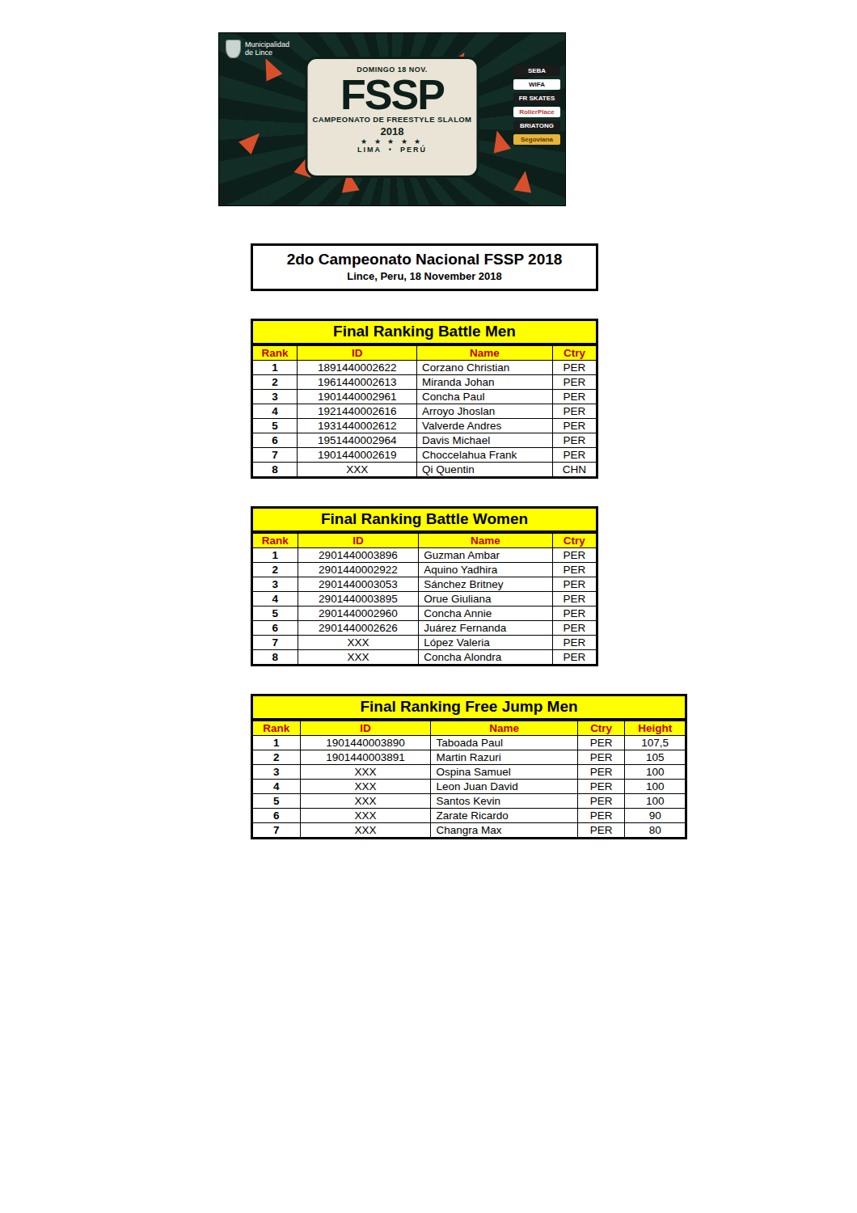Municipalidad
de Lince
Domingo 18 Nov.
FSSP
Campeonato de Freestyle Slalom
2018
★ ★ ★ ★ ★
Lima • Perú
SEBA WIFA FR SKATES RollerPlace BRIATONG Segoviana
2do Campeonato Nacional FSSP 2018
Lince, Peru, 18 November 2018
Final Ranking Battle Men
| Rank | ID | Name | Ctry |
| --- | --- | --- | --- |
| 1 | 1891440002622 | Corzano Christian | PER |
| 2 | 1961440002613 | Miranda Johan | PER |
| 3 | 1901440002961 | Concha Paul | PER |
| 4 | 1921440002616 | Arroyo Jhoslan | PER |
| 5 | 1931440002612 | Valverde Andres | PER |
| 6 | 1951440002964 | Davis Michael | PER |
| 7 | 1901440002619 | Choccelahua Frank | PER |
| 8 | XXX | Qi Quentin | CHN |
Final Ranking Battle Women
| Rank | ID | Name | Ctry |
| --- | --- | --- | --- |
| 1 | 2901440003896 | Guzman Ambar | PER |
| 2 | 2901440002922 | Aquino Yadhira | PER |
| 3 | 2901440003053 | Sánchez Britney | PER |
| 4 | 2901440003895 | Orue Giuliana | PER |
| 5 | 2901440002960 | Concha Annie | PER |
| 6 | 2901440002626 | Juárez Fernanda | PER |
| 7 | XXX | López Valeria | PER |
| 8 | XXX | Concha Alondra | PER |
Final Ranking Free Jump Men
| Rank | ID | Name | Ctry | Height |
| --- | --- | --- | --- | --- |
| 1 | 1901440003890 | Taboada Paul | PER | 107,5 |
| 2 | 1901440003891 | Martin Razuri | PER | 105 |
| 3 | XXX | Ospina Samuel | PER | 100 |
| 4 | XXX | Leon Juan David | PER | 100 |
| 5 | XXX | Santos Kevin | PER | 100 |
| 6 | XXX | Zarate Ricardo | PER | 90 |
| 7 | XXX | Changra Max | PER | 80 |